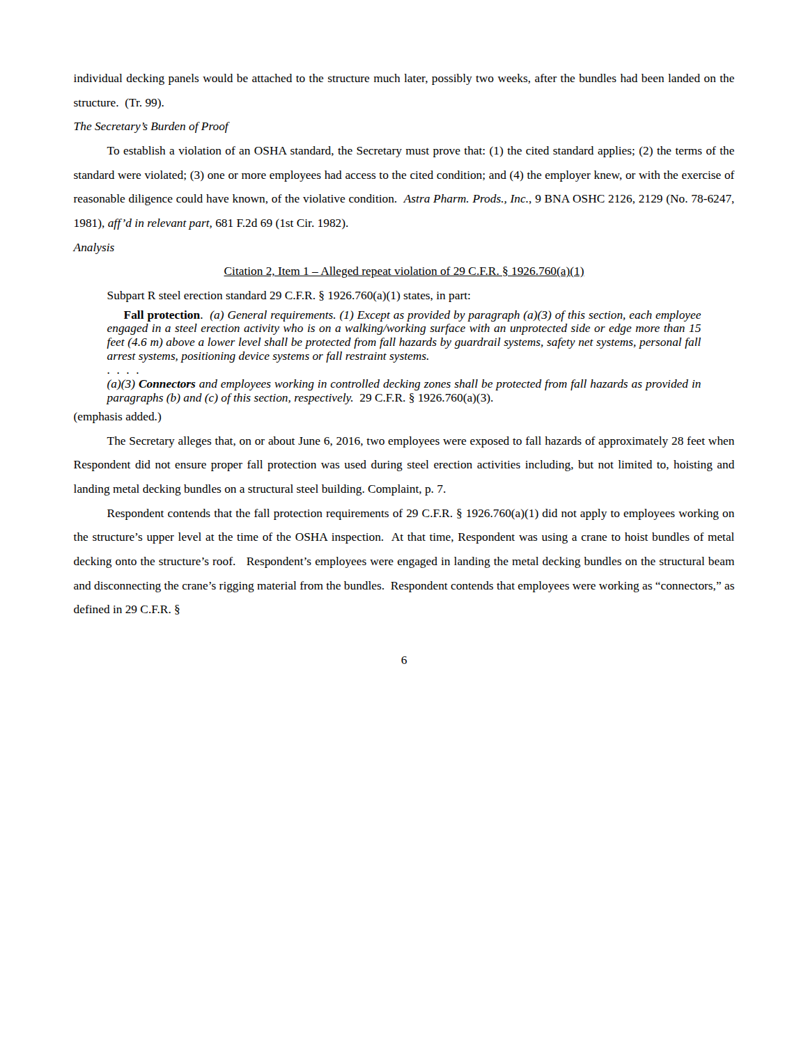individual decking panels would be attached to the structure much later, possibly two weeks, after the bundles had been landed on the structure. (Tr. 99).
The Secretary’s Burden of Proof
To establish a violation of an OSHA standard, the Secretary must prove that: (1) the cited standard applies; (2) the terms of the standard were violated; (3) one or more employees had access to the cited condition; and (4) the employer knew, or with the exercise of reasonable diligence could have known, of the violative condition. Astra Pharm. Prods., Inc., 9 BNA OSHC 2126, 2129 (No. 78-6247, 1981), aff’d in relevant part, 681 F.2d 69 (1st Cir. 1982).
Analysis
Citation 2, Item 1 – Alleged repeat violation of 29 C.F.R. § 1926.760(a)(1)
Subpart R steel erection standard 29 C.F.R. § 1926.760(a)(1) states, in part:
Fall protection. (a) General requirements. (1) Except as provided by paragraph (a)(3) of this section, each employee engaged in a steel erection activity who is on a walking/working surface with an unprotected side or edge more than 15 feet (4.6 m) above a lower level shall be protected from fall hazards by guardrail systems, safety net systems, personal fall arrest systems, positioning device systems or fall restraint systems.
. . . .
(a)(3) Connectors and employees working in controlled decking zones shall be protected from fall hazards as provided in paragraphs (b) and (c) of this section, respectively. 29 C.F.R. § 1926.760(a)(3).
(emphasis added.)
The Secretary alleges that, on or about June 6, 2016, two employees were exposed to fall hazards of approximately 28 feet when Respondent did not ensure proper fall protection was used during steel erection activities including, but not limited to, hoisting and landing metal decking bundles on a structural steel building. Complaint, p. 7.
Respondent contends that the fall protection requirements of 29 C.F.R. § 1926.760(a)(1) did not apply to employees working on the structure’s upper level at the time of the OSHA inspection. At that time, Respondent was using a crane to hoist bundles of metal decking onto the structure’s roof. Respondent’s employees were engaged in landing the metal decking bundles on the structural beam and disconnecting the crane’s rigging material from the bundles. Respondent contends that employees were working as “connectors,” as defined in 29 C.F.R. §
6